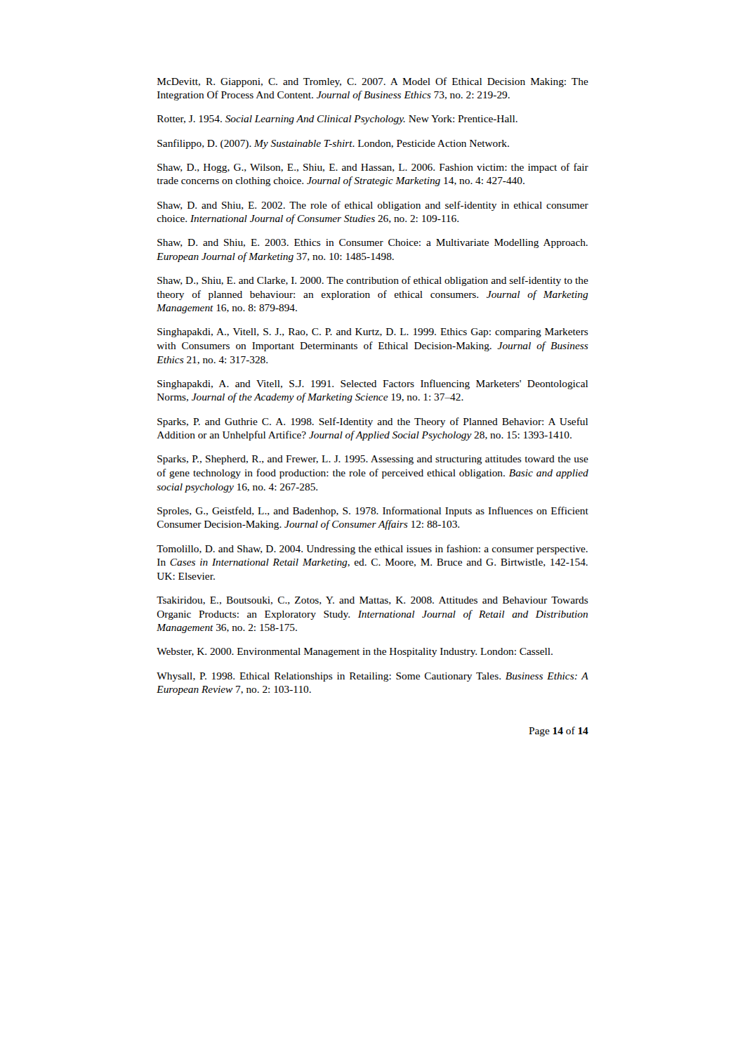McDevitt, R. Giapponi, C. and Tromley, C. 2007. A Model Of Ethical Decision Making: The Integration Of Process And Content. Journal of Business Ethics 73, no. 2: 219-29.
Rotter, J. 1954. Social Learning And Clinical Psychology. New York: Prentice-Hall.
Sanfilippo, D. (2007). My Sustainable T-shirt. London, Pesticide Action Network.
Shaw, D., Hogg, G., Wilson, E., Shiu, E. and Hassan, L. 2006. Fashion victim: the impact of fair trade concerns on clothing choice. Journal of Strategic Marketing 14, no. 4: 427-440.
Shaw, D. and Shiu, E. 2002. The role of ethical obligation and self-identity in ethical consumer choice. International Journal of Consumer Studies 26, no. 2: 109-116.
Shaw, D. and Shiu, E. 2003. Ethics in Consumer Choice: a Multivariate Modelling Approach. European Journal of Marketing 37, no. 10: 1485-1498.
Shaw, D., Shiu, E. and Clarke, I. 2000. The contribution of ethical obligation and self-identity to the theory of planned behaviour: an exploration of ethical consumers. Journal of Marketing Management 16, no. 8: 879-894.
Singhapakdi, A., Vitell, S. J., Rao, C. P. and Kurtz, D. L. 1999. Ethics Gap: comparing Marketers with Consumers on Important Determinants of Ethical Decision-Making. Journal of Business Ethics 21, no. 4: 317-328.
Singhapakdi, A. and Vitell, S.J. 1991. Selected Factors Influencing Marketers' Deontological Norms, Journal of the Academy of Marketing Science 19, no. 1: 37–42.
Sparks, P. and Guthrie C. A. 1998. Self-Identity and the Theory of Planned Behavior: A Useful Addition or an Unhelpful Artifice? Journal of Applied Social Psychology 28, no. 15: 1393-1410.
Sparks, P., Shepherd, R., and Frewer, L. J. 1995. Assessing and structuring attitudes toward the use of gene technology in food production: the role of perceived ethical obligation. Basic and applied social psychology 16, no. 4: 267-285.
Sproles, G., Geistfeld, L., and Badenhop, S. 1978. Informational Inputs as Influences on Efficient Consumer Decision-Making. Journal of Consumer Affairs 12: 88-103.
Tomolillo, D. and Shaw, D. 2004. Undressing the ethical issues in fashion: a consumer perspective. In Cases in International Retail Marketing, ed. C. Moore, M. Bruce and G. Birtwistle, 142-154. UK: Elsevier.
Tsakiridou, E., Boutsouki, C., Zotos, Y. and Mattas, K. 2008. Attitudes and Behaviour Towards Organic Products: an Exploratory Study. International Journal of Retail and Distribution Management 36, no. 2: 158-175.
Webster, K. 2000. Environmental Management in the Hospitality Industry. London: Cassell.
Whysall, P. 1998. Ethical Relationships in Retailing: Some Cautionary Tales. Business Ethics: A European Review 7, no. 2: 103-110.
Page 14 of 14